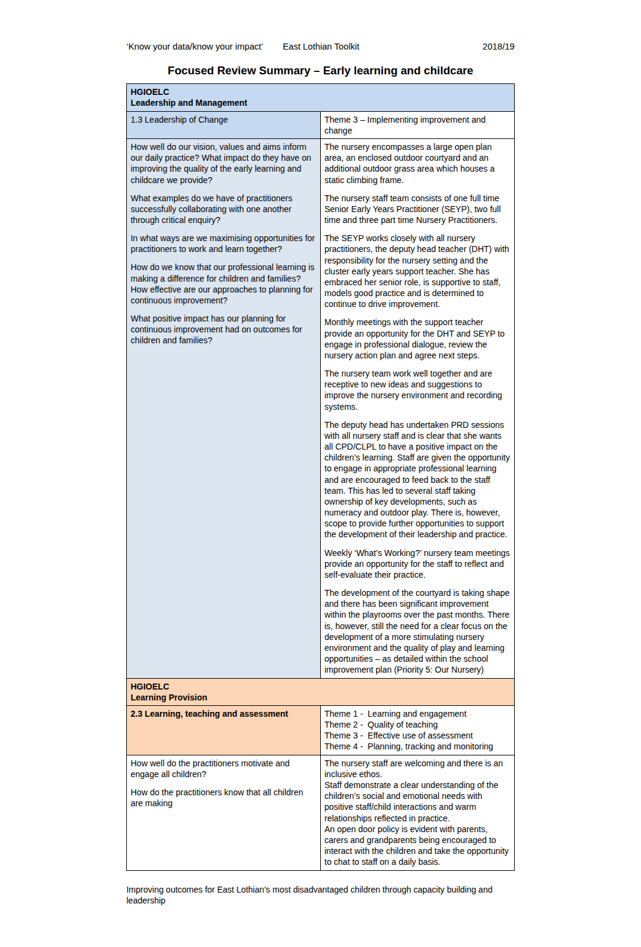‘Know your data/know your impact’
East Lothian Toolkit
2018/19
Focused Review Summary – Early learning and childcare
| HGIOELC Leadership and Management |
| 1.3 Leadership of Change | Theme 3 – Implementing improvement and change |
| How well do our vision, values and aims inform our daily practice? What impact do they have on improving the quality of the early learning and childcare we provide? What examples do we have of practitioners successfully collaborating with one another through critical enquiry? In what ways are we maximising opportunities for practitioners to work and learn together? How do we know that our professional learning is making a difference for children and families? How effective are our approaches to planning for continuous improvement? What positive impact has our planning for continuous improvement had on outcomes for children and families? | The nursery encompasses a large open plan area, an enclosed outdoor courtyard and an additional outdoor grass area which houses a static climbing frame. The nursery staff team consists of one full time Senior Early Years Practitioner (SEYP), two full time and three part time Nursery Practitioners. The SEYP works closely with all nursery practitioners, the deputy head teacher (DHT) with responsibility for the nursery setting and the cluster early years support teacher. She has embraced her senior role, is supportive to staff, models good practice and is determined to continue to drive improvement. Monthly meetings with the support teacher provide an opportunity for the DHT and SEYP to engage in professional dialogue, review the nursery action plan and agree next steps. The nursery team work well together and are receptive to new ideas and suggestions to improve the nursery environment and recording systems. The deputy head has undertaken PRD sessions with all nursery staff and is clear that she wants all CPD/CLPL to have a positive impact on the children’s learning. Staff are given the opportunity to engage in appropriate professional learning and are encouraged to feed back to the staff team. This has led to several staff taking ownership of key developments, such as numeracy and outdoor play. There is, however, scope to provide further opportunities to support the development of their leadership and practice. Weekly ‘What’s Working?’ nursery team meetings provide an opportunity for the staff to reflect and self-evaluate their practice. The development of the courtyard is taking shape and there has been significant improvement within the playrooms over the past months. There is, however, still the need for a clear focus on the development of a more stimulating nursery environment and the quality of play and learning opportunities – as detailed within the school improvement plan (Priority 5: Our Nursery) |
| HGIOELC Learning Provision |
| 2.3 Learning, teaching and assessment | Theme 1 - Learning and engagement Theme 2 - Quality of teaching Theme 3 - Effective use of assessment Theme 4 - Planning, tracking and monitoring |
| How well do the practitioners motivate and engage all children? How do the practitioners know that all children are making | The nursery staff are welcoming and there is an inclusive ethos. Staff demonstrate a clear understanding of the children’s social and emotional needs with positive staff/child interactions and warm relationships reflected in practice. An open door policy is evident with parents, carers and grandparents being encouraged to interact with the children and take the opportunity to chat to staff on a daily basis. |
Improving outcomes for East Lothian’s most disadvantaged children through capacity building and leadership